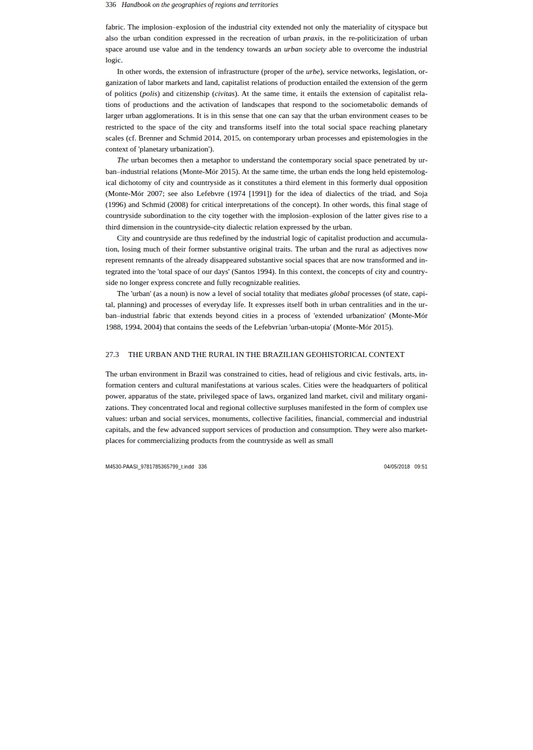336 Handbook on the geographies of regions and territories
fabric. The implosion–explosion of the industrial city extended not only the materiality of cityspace but also the urban condition expressed in the recreation of urban praxis, in the re-politicization of urban space around use value and in the tendency towards an urban society able to overcome the industrial logic.
In other words, the extension of infrastructure (proper of the urbe), service networks, legislation, organization of labor markets and land, capitalist relations of production entailed the extension of the germ of politics (polis) and citizenship (civitas). At the same time, it entails the extension of capitalist relations of productions and the activation of landscapes that respond to the sociometabolic demands of larger urban agglomerations. It is in this sense that one can say that the urban environment ceases to be restricted to the space of the city and transforms itself into the total social space reaching planetary scales (cf. Brenner and Schmid 2014, 2015, on contemporary urban processes and epistemologies in the context of 'planetary urbanization').
The urban becomes then a metaphor to understand the contemporary social space penetrated by urban–industrial relations (Monte-Mór 2015). At the same time, the urban ends the long held epistemological dichotomy of city and countryside as it constitutes a third element in this formerly dual opposition (Monte-Mór 2007; see also Lefebvre (1974 [1991]) for the idea of dialectics of the triad, and Soja (1996) and Schmid (2008) for critical interpretations of the concept). In other words, this final stage of countryside subordination to the city together with the implosion–explosion of the latter gives rise to a third dimension in the countryside-city dialectic relation expressed by the urban.
City and countryside are thus redefined by the industrial logic of capitalist production and accumulation, losing much of their former substantive original traits. The urban and the rural as adjectives now represent remnants of the already disappeared substantive social spaces that are now transformed and integrated into the 'total space of our days' (Santos 1994). In this context, the concepts of city and countryside no longer express concrete and fully recognizable realities.
The 'urban' (as a noun) is now a level of social totality that mediates global processes (of state, capital, planning) and processes of everyday life. It expresses itself both in urban centralities and in the urban–industrial fabric that extends beyond cities in a process of 'extended urbanization' (Monte-Mór 1988, 1994, 2004) that contains the seeds of the Lefebvrian 'urban-utopia' (Monte-Mór 2015).
27.3 THE URBAN AND THE RURAL IN THE BRAZILIAN GEOHISTORICAL CONTEXT
The urban environment in Brazil was constrained to cities, head of religious and civic festivals, arts, information centers and cultural manifestations at various scales. Cities were the headquarters of political power, apparatus of the state, privileged space of laws, organized land market, civil and military organizations. They concentrated local and regional collective surpluses manifested in the form of complex use values: urban and social services, monuments, collective facilities, financial, commercial and industrial capitals, and the few advanced support services of production and consumption. They were also marketplaces for commercializing products from the countryside as well as small
M4530-PAASI_9781785365799_t.indd 336 04/05/2018 09:51